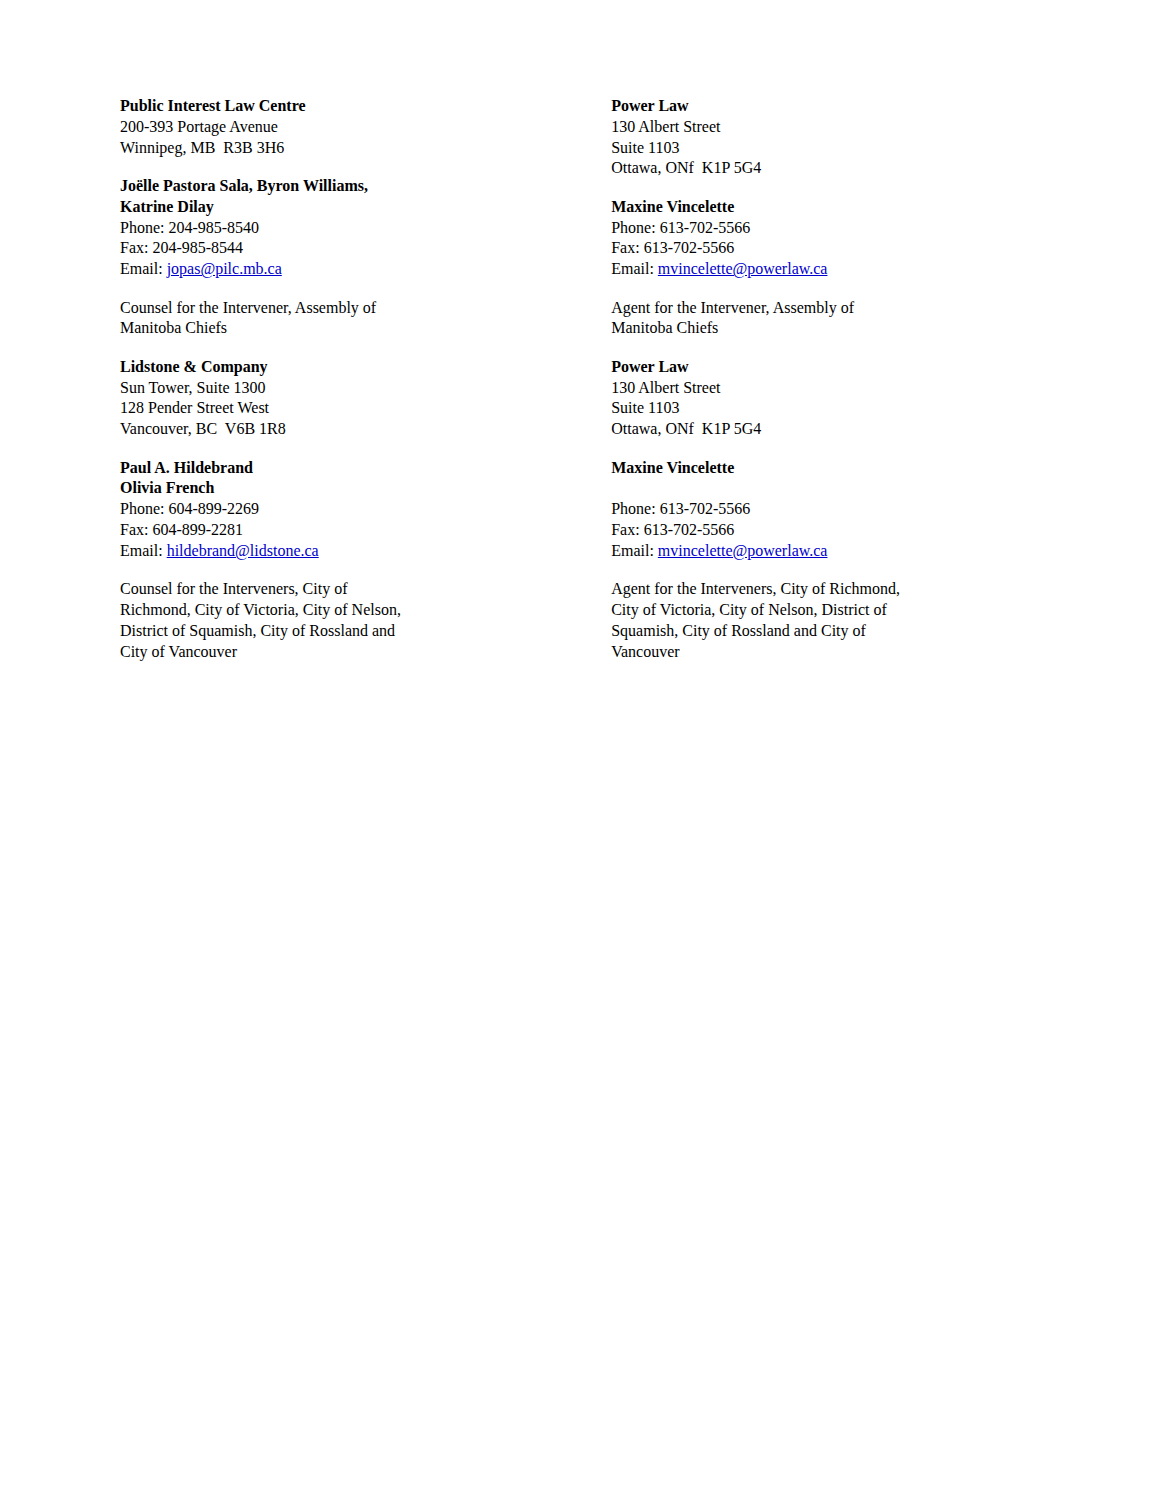| Public Interest Law Centre 200-393 Portage Avenue Winnipeg, MB R3B 3H6 Joëlle Pastora Sala, Byron Williams, Katrine Dilay Phone: 204-985-8540 Fax: 204-985-8544 Email: jopas@pilc.mb.ca Counsel for the Intervener, Assembly of Manitoba Chiefs Lidstone & Company Sun Tower, Suite 1300 128 Pender Street West Vancouver, BC V6B 1R8 Paul A. Hildebrand Olivia French Phone: 604-899-2269 Fax: 604-899-2281 Email: hildebrand@lidstone.ca Counsel for the Interveners, City of Richmond, City of Victoria, City of Nelson, District of Squamish, City of Rossland and City of Vancouver | Power Law 130 Albert Street Suite 1103 Ottawa, ONf K1P 5G4 Maxine Vincelette Phone: 613-702-5566 Fax: 613-702-5566 Email: mvincelette@powerlaw.ca Agent for the Intervener, Assembly of Manitoba Chiefs Power Law 130 Albert Street Suite 1103 Ottawa, ONf K1P 5G4 Maxine Vincelette Phone: 613-702-5566 Fax: 613-702-5566 Email: mvincelette@powerlaw.ca Agent for the Interveners, City of Richmond, City of Victoria, City of Nelson, District of Squamish, City of Rossland and City of Vancouver |